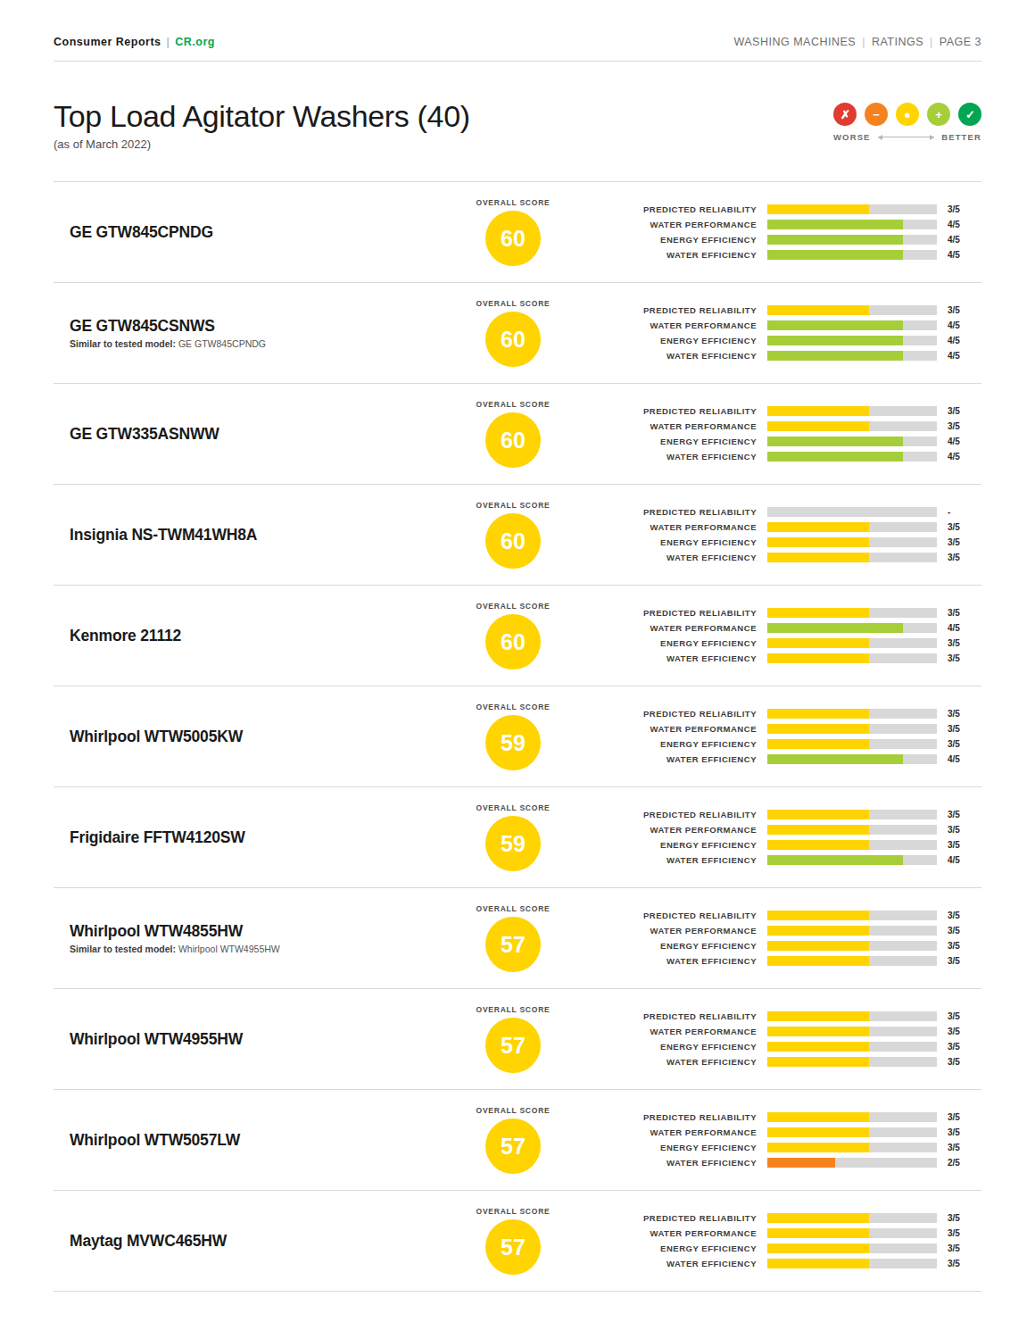Consumer Reports|CR.org
WASHING MACHINES|RATINGS|PAGE 3
Top Load Agitator Washers (40)
(as of March 2022)
✗
−
●
+
✓
WORSE BETTER
GE GTW845CPNDG
OVERALL SCORE
60
PREDICTED RELIABILITY
3/5
WATER PERFORMANCE
4/5
ENERGY EFFICIENCY
4/5
WATER EFFICIENCY
4/5
GE GTW845CSNWS
Similar to tested model: GE GTW845CPNDG
OVERALL SCORE
60
PREDICTED RELIABILITY
3/5
WATER PERFORMANCE
4/5
ENERGY EFFICIENCY
4/5
WATER EFFICIENCY
4/5
GE GTW335ASNWW
OVERALL SCORE
60
PREDICTED RELIABILITY
3/5
WATER PERFORMANCE
3/5
ENERGY EFFICIENCY
4/5
WATER EFFICIENCY
4/5
Insignia NS-TWM41WH8A
OVERALL SCORE
60
PREDICTED RELIABILITY
-
WATER PERFORMANCE
3/5
ENERGY EFFICIENCY
3/5
WATER EFFICIENCY
3/5
Kenmore 21112
OVERALL SCORE
60
PREDICTED RELIABILITY
3/5
WATER PERFORMANCE
4/5
ENERGY EFFICIENCY
3/5
WATER EFFICIENCY
3/5
Whirlpool WTW5005KW
OVERALL SCORE
59
PREDICTED RELIABILITY
3/5
WATER PERFORMANCE
3/5
ENERGY EFFICIENCY
3/5
WATER EFFICIENCY
4/5
Frigidaire FFTW4120SW
OVERALL SCORE
59
PREDICTED RELIABILITY
3/5
WATER PERFORMANCE
3/5
ENERGY EFFICIENCY
3/5
WATER EFFICIENCY
4/5
Whirlpool WTW4855HW
Similar to tested model: Whirlpool WTW4955HW
OVERALL SCORE
57
PREDICTED RELIABILITY
3/5
WATER PERFORMANCE
3/5
ENERGY EFFICIENCY
3/5
WATER EFFICIENCY
3/5
Whirlpool WTW4955HW
OVERALL SCORE
57
PREDICTED RELIABILITY
3/5
WATER PERFORMANCE
3/5
ENERGY EFFICIENCY
3/5
WATER EFFICIENCY
3/5
Whirlpool WTW5057LW
OVERALL SCORE
57
PREDICTED RELIABILITY
3/5
WATER PERFORMANCE
3/5
ENERGY EFFICIENCY
3/5
WATER EFFICIENCY
2/5
Maytag MVWC465HW
OVERALL SCORE
57
PREDICTED RELIABILITY
3/5
WATER PERFORMANCE
3/5
ENERGY EFFICIENCY
3/5
WATER EFFICIENCY
3/5